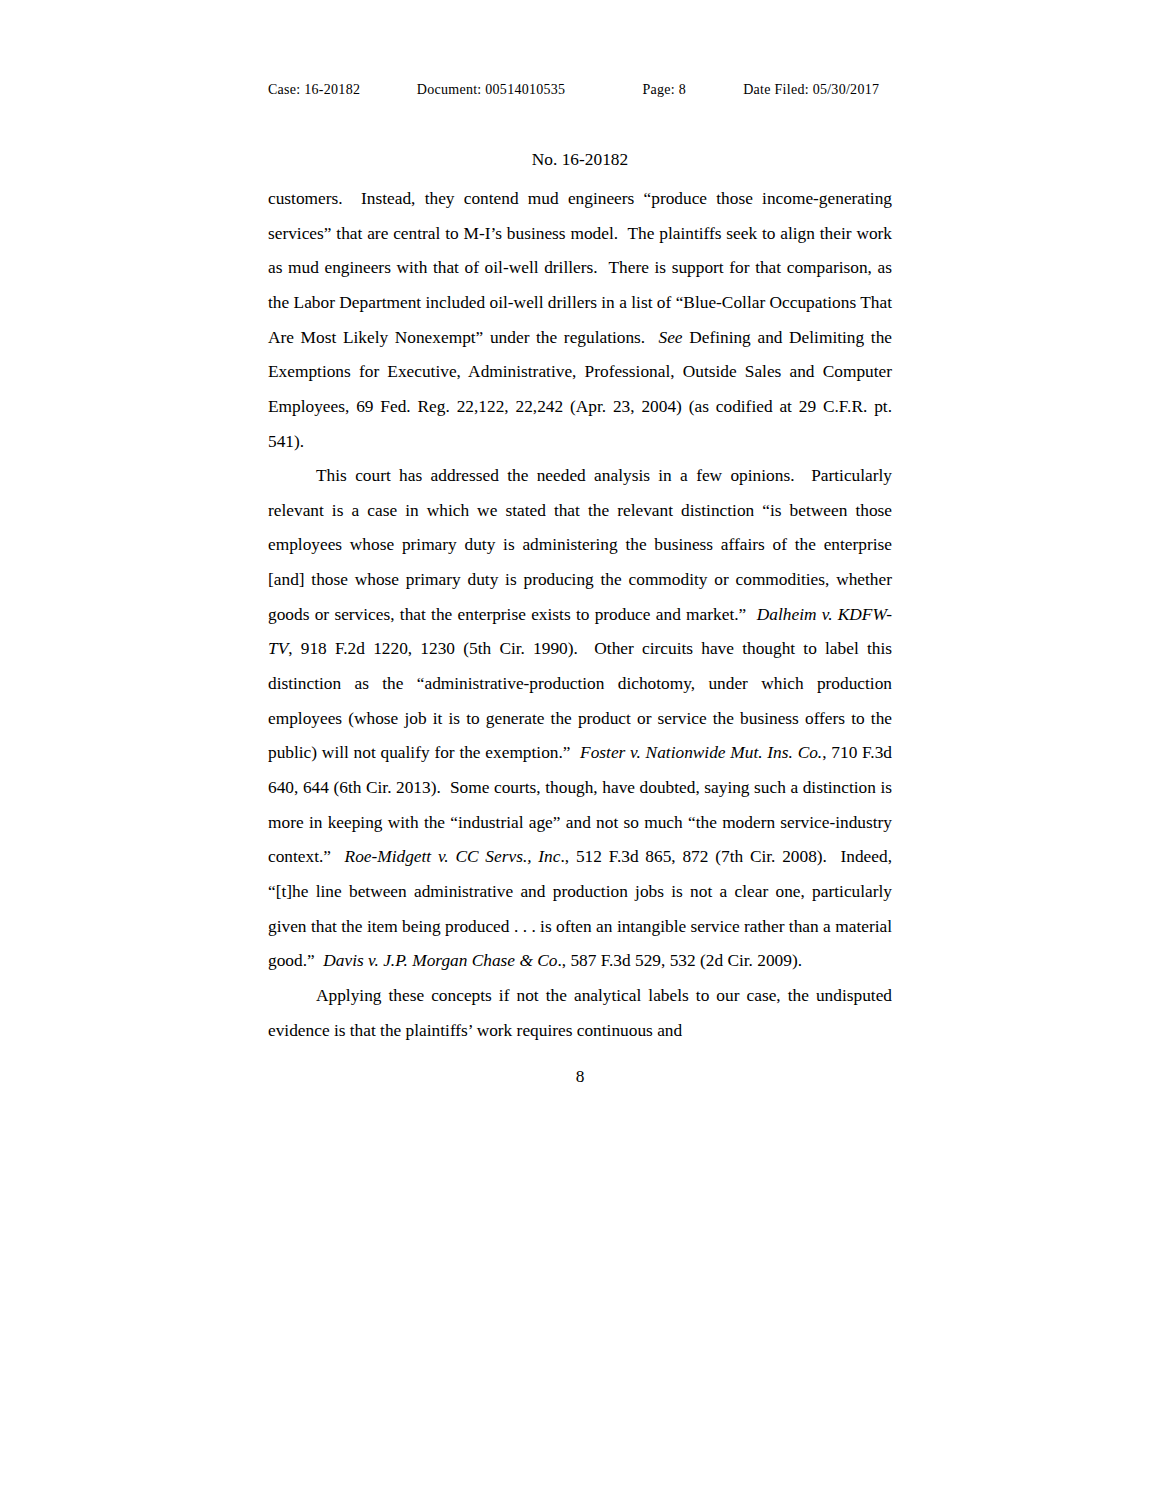Case: 16-20182 Document: 00514010535 Page: 8 Date Filed: 05/30/2017
No. 16-20182
customers. Instead, they contend mud engineers “produce those income-generating services” that are central to M-I’s business model. The plaintiffs seek to align their work as mud engineers with that of oil-well drillers. There is support for that comparison, as the Labor Department included oil-well drillers in a list of “Blue-Collar Occupations That Are Most Likely Nonexempt” under the regulations. See Defining and Delimiting the Exemptions for Executive, Administrative, Professional, Outside Sales and Computer Employees, 69 Fed. Reg. 22,122, 22,242 (Apr. 23, 2004) (as codified at 29 C.F.R. pt. 541).
This court has addressed the needed analysis in a few opinions. Particularly relevant is a case in which we stated that the relevant distinction “is between those employees whose primary duty is administering the business affairs of the enterprise [and] those whose primary duty is producing the commodity or commodities, whether goods or services, that the enterprise exists to produce and market.” Dalheim v. KDFW-TV, 918 F.2d 1220, 1230 (5th Cir. 1990). Other circuits have thought to label this distinction as the “administrative-production dichotomy, under which production employees (whose job it is to generate the product or service the business offers to the public) will not qualify for the exemption.” Foster v. Nationwide Mut. Ins. Co., 710 F.3d 640, 644 (6th Cir. 2013). Some courts, though, have doubted, saying such a distinction is more in keeping with the “industrial age” and not so much “the modern service-industry context.” Roe-Midgett v. CC Servs., Inc., 512 F.3d 865, 872 (7th Cir. 2008). Indeed, “[t]he line between administrative and production jobs is not a clear one, particularly given that the item being produced . . . is often an intangible service rather than a material good.” Davis v. J.P. Morgan Chase & Co., 587 F.3d 529, 532 (2d Cir. 2009).
Applying these concepts if not the analytical labels to our case, the undisputed evidence is that the plaintiffs’ work requires continuous and
8